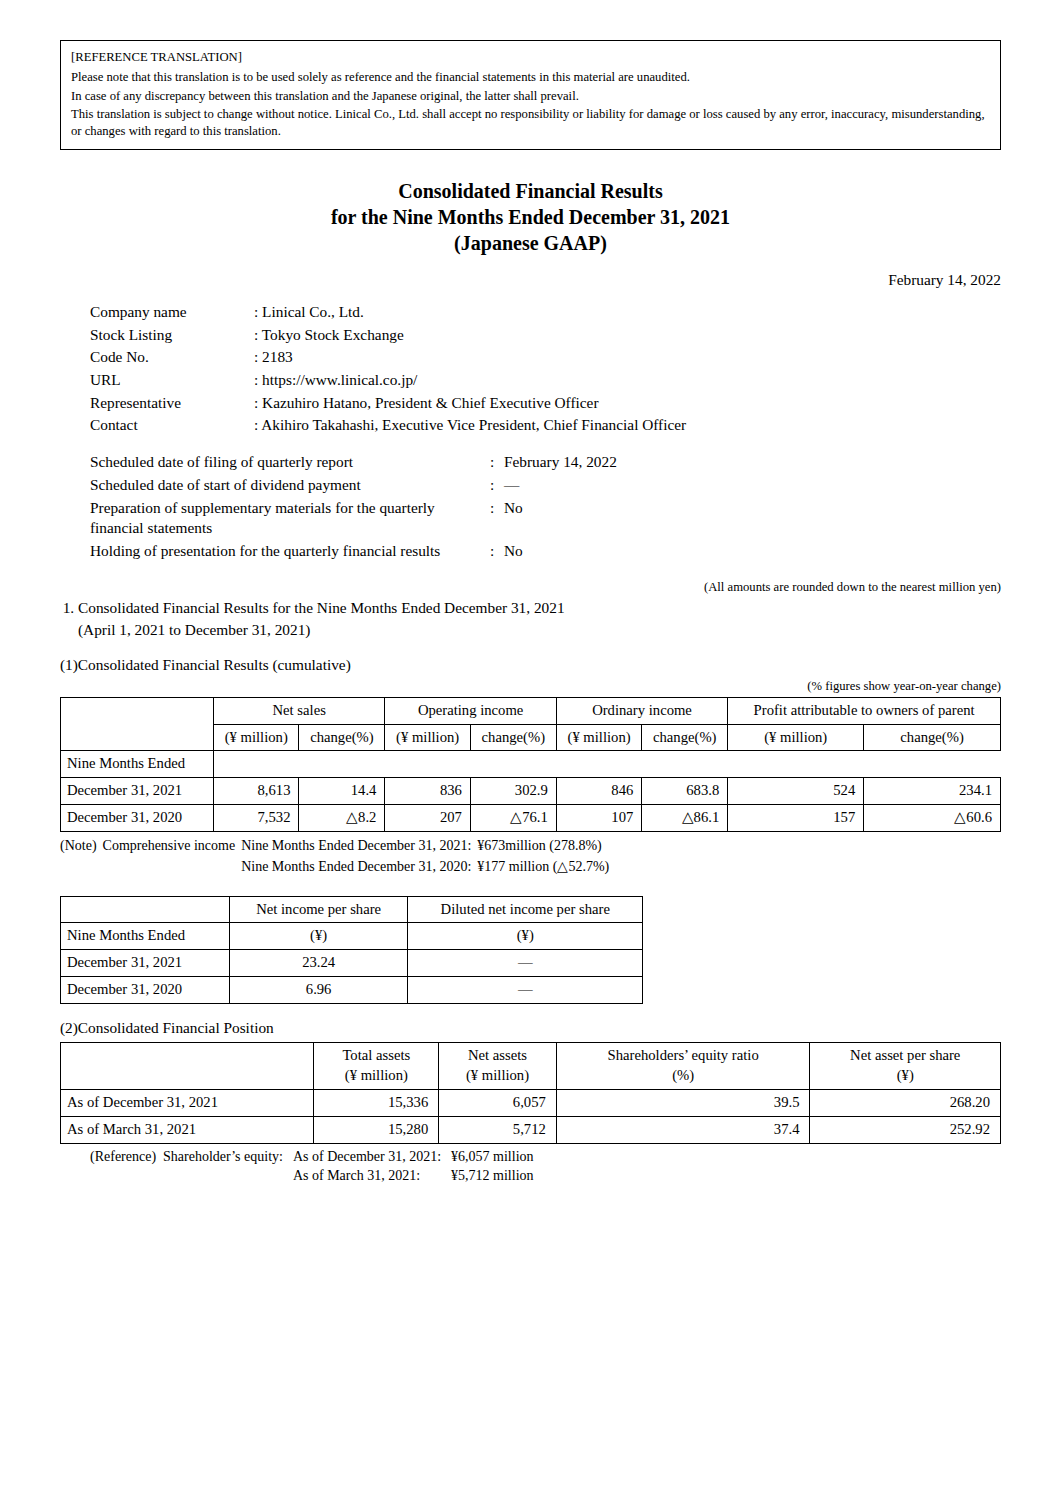[REFERENCE TRANSLATION]
Please note that this translation is to be used solely as reference and the financial statements in this material are unaudited.
In case of any discrepancy between this translation and the Japanese original, the latter shall prevail.
This translation is subject to change without notice. Linical Co., Ltd. shall accept no responsibility or liability for damage or loss caused by any error, inaccuracy, misunderstanding, or changes with regard to this translation.
Consolidated Financial Results
for the Nine Months Ended December 31, 2021
(Japanese GAAP)
February 14, 2022
| Company name | : Linical Co., Ltd. |
| Stock Listing | : Tokyo Stock Exchange |
| Code No. | : 2183 |
| URL | : https://www.linical.co.jp/ |
| Representative | : Kazuhiro Hatano, President & Chief Executive Officer |
| Contact | : Akihiro Takahashi, Executive Vice President, Chief Financial Officer |
| Scheduled date of filing of quarterly report | : | February 14, 2022 |
| Scheduled date of start of dividend payment | : | — |
| Preparation of supplementary materials for the quarterly financial statements | : | No |
| Holding of presentation for the quarterly financial results | : | No |
(All amounts are rounded down to the nearest million yen)
Consolidated Financial Results for the Nine Months Ended December 31, 2021
(April 1, 2021 to December 31, 2021)
(1)Consolidated Financial Results (cumulative)
(% figures show year-on-year change)
| | Net sales | Operating income | Ordinary income | Profit attributable to owners of parent |
| --- | --- | --- | --- | --- |
| (¥ million) | change(%) | (¥ million) | change(%) | (¥ million) | change(%) | (¥ million) | change(%) |
| Nine Months Ended | |
| December 31, 2021 | 8,613 | 14.4 | 836 | 302.9 | 846 | 683.8 | 524 | 234.1 |
| December 31, 2020 | 7,532 | △8.2 | 207 | △76.1 | 107 | △86.1 | 157 | △60.6 |
| (Note) | Comprehensive income | Nine Months Ended December 31, 2021: | ¥673million (278.8%) |
| | | Nine Months Ended December 31, 2020: | ¥177 million (△52.7%) |
| | Net income per share | Diluted net income per share |
| --- | --- | --- |
| Nine Months Ended | (¥) | (¥) |
| December 31, 2021 | 23.24 | — |
| December 31, 2020 | 6.96 | — |
(2)Consolidated Financial Position
| | Total assets (¥ million) | Net assets (¥ million) | Shareholders’ equity ratio (%) | Net asset per share (¥) |
| --- | --- | --- | --- | --- |
| As of December 31, 2021 | 15,336 | 6,057 | 39.5 | 268.20 |
| As of March 31, 2021 | 15,280 | 5,712 | 37.4 | 252.92 |
| (Reference) Shareholder’s equity: | As of December 31, 2021: | ¥6,057 million |
| | As of March 31, 2021: | ¥5,712 million |